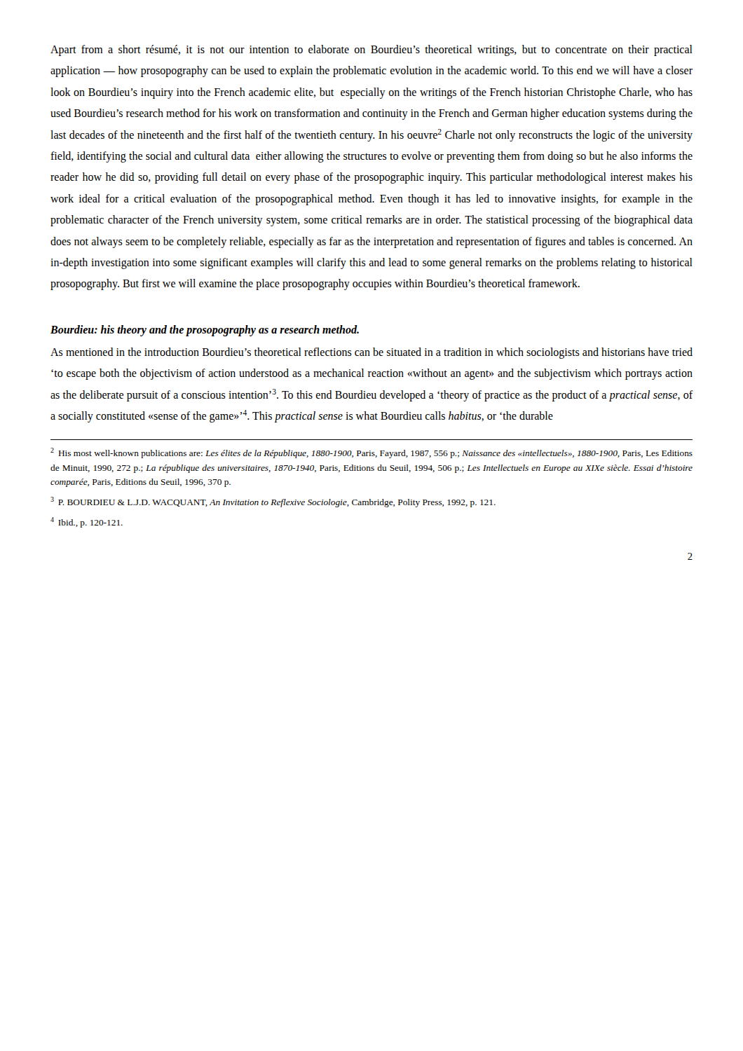Apart from a short résumé, it is not our intention to elaborate on Bourdieu’s theoretical writings, but to concentrate on their practical application — how prosopography can be used to explain the problematic evolution in the academic world. To this end we will have a closer look on Bourdieu’s inquiry into the French academic elite, but especially on the writings of the French historian Christophe Charle, who has used Bourdieu’s research method for his work on transformation and continuity in the French and German higher education systems during the last decades of the nineteenth and the first half of the twentieth century. In his oeuvre2 Charle not only reconstructs the logic of the university field, identifying the social and cultural data either allowing the structures to evolve or preventing them from doing so but he also informs the reader how he did so, providing full detail on every phase of the prosopographic inquiry. This particular methodological interest makes his work ideal for a critical evaluation of the prosopographical method. Even though it has led to innovative insights, for example in the problematic character of the French university system, some critical remarks are in order. The statistical processing of the biographical data does not always seem to be completely reliable, especially as far as the interpretation and representation of figures and tables is concerned. An in-depth investigation into some significant examples will clarify this and lead to some general remarks on the problems relating to historical prosopography. But first we will examine the place prosopography occupies within Bourdieu’s theoretical framework.
Bourdieu: his theory and the prosopography as a research method.
As mentioned in the introduction Bourdieu’s theoretical reflections can be situated in a tradition in which sociologists and historians have tried ‘to escape both the objectivism of action understood as a mechanical reaction «without an agent» and the subjectivism which portrays action as the deliberate pursuit of a conscious intention’3. To this end Bourdieu developed a ‘theory of practice as the product of a practical sense, of a socially constituted «sense of the game»’4. This practical sense is what Bourdieu calls habitus, or ‘the durable
2 His most well-known publications are: Les élites de la République, 1880-1900, Paris, Fayard, 1987, 556 p.; Naissance des «intellectuels», 1880-1900, Paris, Les Editions de Minuit, 1990, 272 p.; La république des universitaires, 1870-1940, Paris, Editions du Seuil, 1994, 506 p.; Les Intellectuels en Europe au XIXe siècle. Essai d’histoire comparée, Paris, Editions du Seuil, 1996, 370 p.
3 P. BOURDIEU & L.J.D. WACQUANT, An Invitation to Reflexive Sociologie, Cambridge, Polity Press, 1992, p. 121.
4 Ibid., p. 120-121.
2